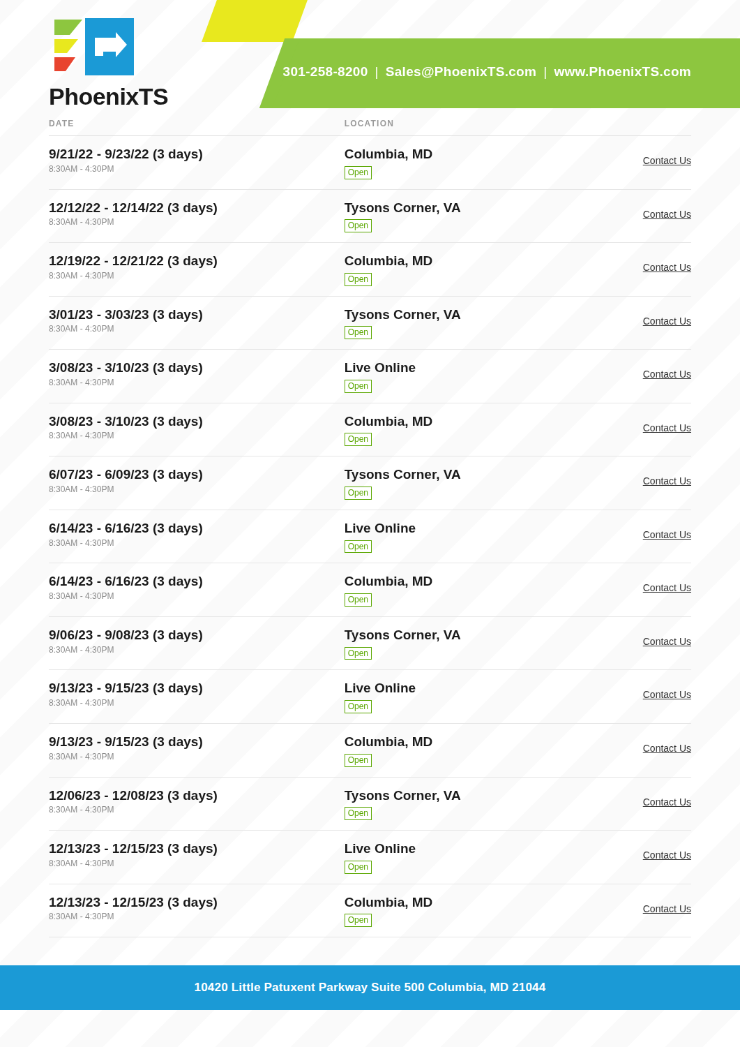Phoenix TS
301-258-8200|Sales@PhoenixTS.com|www.PhoenixTS.com
| DATE | LOCATION | |
| --- | --- | --- |
| 9/21/22 - 9/23/22 (3 days) 8:30AM - 4:30PM | Columbia, MD Open | Contact Us |
| 12/12/22 - 12/14/22 (3 days) 8:30AM - 4:30PM | Tysons Corner, VA Open | Contact Us |
| 12/19/22 - 12/21/22 (3 days) 8:30AM - 4:30PM | Columbia, MD Open | Contact Us |
| 3/01/23 - 3/03/23 (3 days) 8:30AM - 4:30PM | Tysons Corner, VA Open | Contact Us |
| 3/08/23 - 3/10/23 (3 days) 8:30AM - 4:30PM | Live Online Open | Contact Us |
| 3/08/23 - 3/10/23 (3 days) 8:30AM - 4:30PM | Columbia, MD Open | Contact Us |
| 6/07/23 - 6/09/23 (3 days) 8:30AM - 4:30PM | Tysons Corner, VA Open | Contact Us |
| 6/14/23 - 6/16/23 (3 days) 8:30AM - 4:30PM | Live Online Open | Contact Us |
| 6/14/23 - 6/16/23 (3 days) 8:30AM - 4:30PM | Columbia, MD Open | Contact Us |
| 9/06/23 - 9/08/23 (3 days) 8:30AM - 4:30PM | Tysons Corner, VA Open | Contact Us |
| 9/13/23 - 9/15/23 (3 days) 8:30AM - 4:30PM | Live Online Open | Contact Us |
| 9/13/23 - 9/15/23 (3 days) 8:30AM - 4:30PM | Columbia, MD Open | Contact Us |
| 12/06/23 - 12/08/23 (3 days) 8:30AM - 4:30PM | Tysons Corner, VA Open | Contact Us |
| 12/13/23 - 12/15/23 (3 days) 8:30AM - 4:30PM | Live Online Open | Contact Us |
| 12/13/23 - 12/15/23 (3 days) 8:30AM - 4:30PM | Columbia, MD Open | Contact Us |
10420 Little Patuxent Parkway Suite 500 Columbia, MD 21044